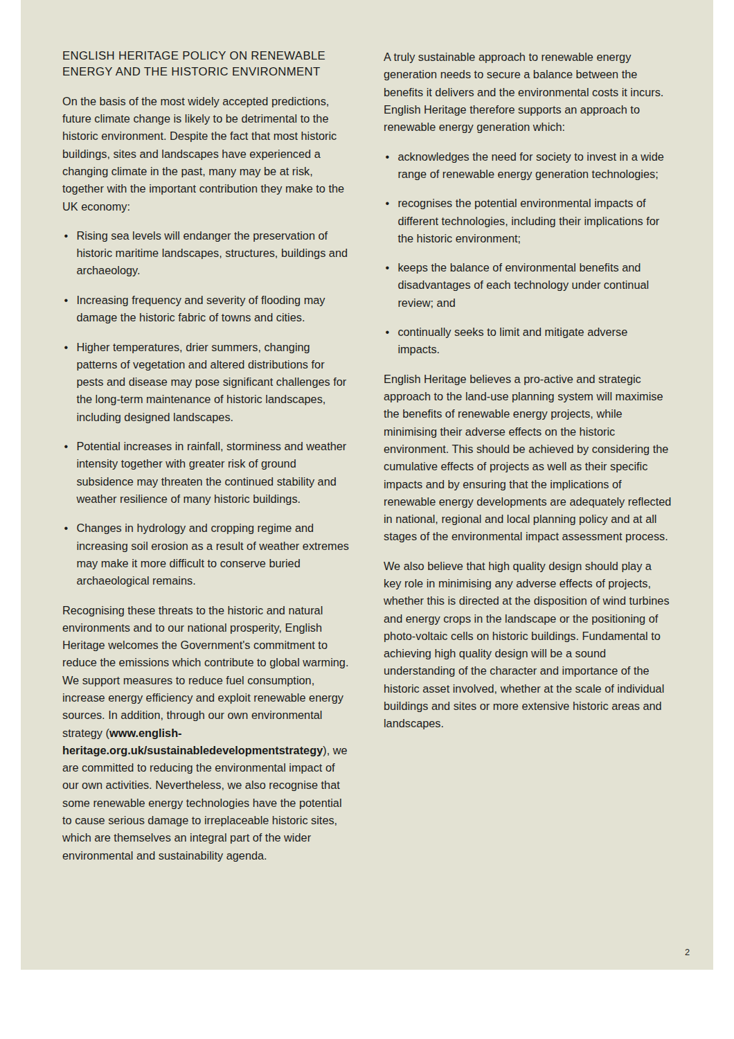English Heritage Policy on Renewable Energy and the Historic Environment
On the basis of the most widely accepted predictions, future climate change is likely to be detrimental to the historic environment. Despite the fact that most historic buildings, sites and landscapes have experienced a changing climate in the past, many may be at risk, together with the important contribution they make to the UK economy:
Rising sea levels will endanger the preservation of historic maritime landscapes, structures, buildings and archaeology.
Increasing frequency and severity of flooding may damage the historic fabric of towns and cities.
Higher temperatures, drier summers, changing patterns of vegetation and altered distributions for pests and disease may pose significant challenges for the long-term maintenance of historic landscapes, including designed landscapes.
Potential increases in rainfall, storminess and weather intensity together with greater risk of ground subsidence may threaten the continued stability and weather resilience of many historic buildings.
Changes in hydrology and cropping regime and increasing soil erosion as a result of weather extremes may make it more difficult to conserve buried archaeological remains.
Recognising these threats to the historic and natural environments and to our national prosperity, English Heritage welcomes the Government's commitment to reduce the emissions which contribute to global warming. We support measures to reduce fuel consumption, increase energy efficiency and exploit renewable energy sources. In addition, through our own environmental strategy (www.english-heritage.org.uk/sustainabledevelopmentstrategy), we are committed to reducing the environmental impact of our own activities. Nevertheless, we also recognise that some renewable energy technologies have the potential to cause serious damage to irreplaceable historic sites, which are themselves an integral part of the wider environmental and sustainability agenda.
A truly sustainable approach to renewable energy generation needs to secure a balance between the benefits it delivers and the environmental costs it incurs. English Heritage therefore supports an approach to renewable energy generation which:
acknowledges the need for society to invest in a wide range of renewable energy generation technologies;
recognises the potential environmental impacts of different technologies, including their implications for the historic environment;
keeps the balance of environmental benefits and disadvantages of each technology under continual review; and
continually seeks to limit and mitigate adverse impacts.
English Heritage believes a pro-active and strategic approach to the land-use planning system will maximise the benefits of renewable energy projects, while minimising their adverse effects on the historic environment. This should be achieved by considering the cumulative effects of projects as well as their specific impacts and by ensuring that the implications of renewable energy developments are adequately reflected in national, regional and local planning policy and at all stages of the environmental impact assessment process.
We also believe that high quality design should play a key role in minimising any adverse effects of projects, whether this is directed at the disposition of wind turbines and energy crops in the landscape or the positioning of photo-voltaic cells on historic buildings. Fundamental to achieving high quality design will be a sound understanding of the character and importance of the historic asset involved, whether at the scale of individual buildings and sites or more extensive historic areas and landscapes.
2